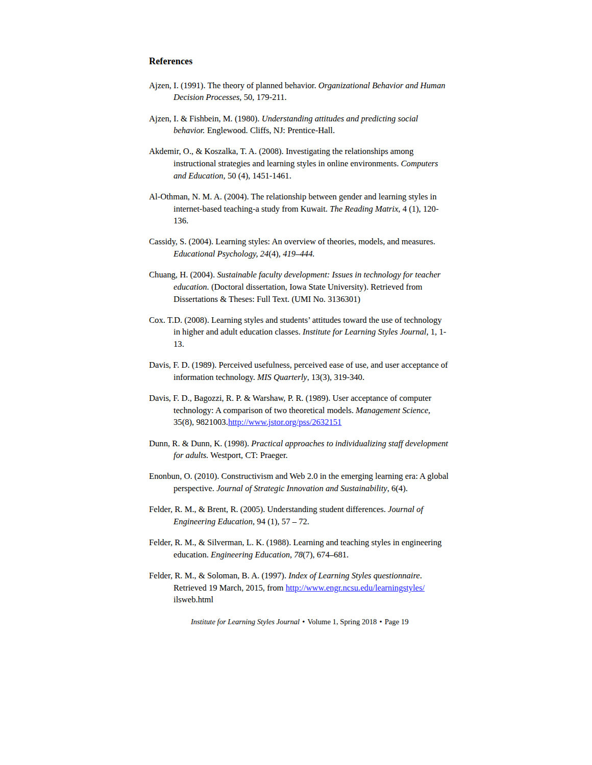References
Ajzen, I. (1991). The theory of planned behavior. Organizational Behavior and Human Decision Processes, 50, 179-211.
Ajzen, I. & Fishbein, M. (1980). Understanding attitudes and predicting social behavior. Englewood. Cliffs, NJ: Prentice-Hall.
Akdemir, O., & Koszalka, T. A. (2008). Investigating the relationships among instructional strategies and learning styles in online environments. Computers and Education, 50 (4), 1451-1461.
Al-Othman, N. M. A. (2004). The relationship between gender and learning styles in internet-based teaching-a study from Kuwait. The Reading Matrix, 4 (1), 120-136.
Cassidy, S. (2004). Learning styles: An overview of theories, models, and measures. Educational Psychology, 24(4), 419–444.
Chuang, H. (2004). Sustainable faculty development: Issues in technology for teacher education. (Doctoral dissertation, Iowa State University). Retrieved from Dissertations & Theses: Full Text. (UMI No. 3136301)
Cox. T.D. (2008). Learning styles and students’ attitudes toward the use of technology in higher and adult education classes. Institute for Learning Styles Journal, 1, 1-13.
Davis, F. D. (1989). Perceived usefulness, perceived ease of use, and user acceptance of information technology. MIS Quarterly, 13(3), 319-340.
Davis, F. D., Bagozzi, R. P. & Warshaw, P. R. (1989). User acceptance of computer technology: A comparison of two theoretical models. Management Science, 35(8), 9821003.http://www.jstor.org/pss/2632151
Dunn, R. & Dunn, K. (1998). Practical approaches to individualizing staff development for adults. Westport, CT: Praeger.
Enonbun, O. (2010). Constructivism and Web 2.0 in the emerging learning era: A global perspective. Journal of Strategic Innovation and Sustainability, 6(4).
Felder, R. M., & Brent, R. (2005). Understanding student differences. Journal of Engineering Education, 94 (1), 57 – 72.
Felder, R. M., & Silverman, L. K. (1988). Learning and teaching styles in engineering education. Engineering Education, 78(7), 674–681.
Felder, R. M., & Soloman, B. A. (1997). Index of Learning Styles questionnaire. Retrieved 19 March, 2015, from http://www.engr.ncsu.edu/learningstyles/ ilsweb.html
Institute for Learning Styles Journal•Volume 1, Spring 2018•Page 19